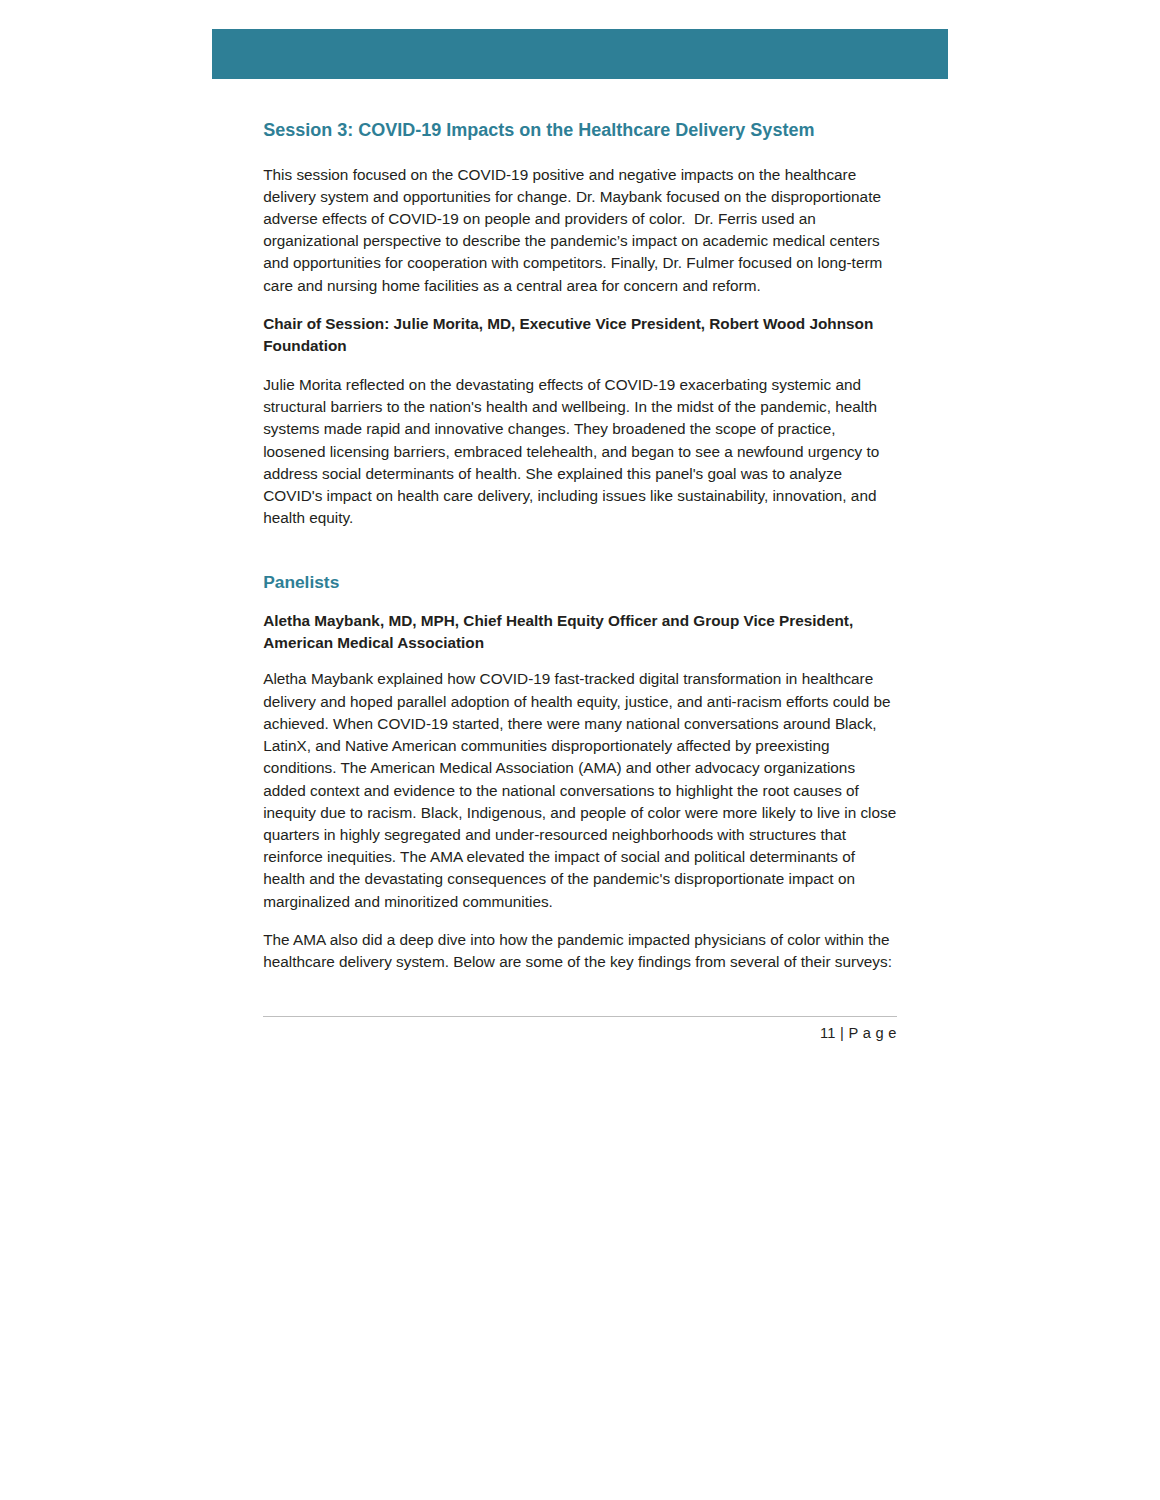Session 3: COVID-19 Impacts on the Healthcare Delivery System
This session focused on the COVID-19 positive and negative impacts on the healthcare delivery system and opportunities for change. Dr. Maybank focused on the disproportionate adverse effects of COVID-19 on people and providers of color. Dr. Ferris used an organizational perspective to describe the pandemic’s impact on academic medical centers and opportunities for cooperation with competitors. Finally, Dr. Fulmer focused on long-term care and nursing home facilities as a central area for concern and reform.
Chair of Session: Julie Morita, MD, Executive Vice President, Robert Wood Johnson Foundation
Julie Morita reflected on the devastating effects of COVID-19 exacerbating systemic and structural barriers to the nation's health and wellbeing. In the midst of the pandemic, health systems made rapid and innovative changes. They broadened the scope of practice, loosened licensing barriers, embraced telehealth, and began to see a newfound urgency to address social determinants of health. She explained this panel's goal was to analyze COVID's impact on health care delivery, including issues like sustainability, innovation, and health equity.
Panelists
Aletha Maybank, MD, MPH, Chief Health Equity Officer and Group Vice President, American Medical Association
Aletha Maybank explained how COVID-19 fast-tracked digital transformation in healthcare delivery and hoped parallel adoption of health equity, justice, and anti-racism efforts could be achieved. When COVID-19 started, there were many national conversations around Black, LatinX, and Native American communities disproportionately affected by preexisting conditions. The American Medical Association (AMA) and other advocacy organizations added context and evidence to the national conversations to highlight the root causes of inequity due to racism. Black, Indigenous, and people of color were more likely to live in close quarters in highly segregated and under-resourced neighborhoods with structures that reinforce inequities. The AMA elevated the impact of social and political determinants of health and the devastating consequences of the pandemic's disproportionate impact on marginalized and minoritized communities.
The AMA also did a deep dive into how the pandemic impacted physicians of color within the healthcare delivery system. Below are some of the key findings from several of their surveys:
11 | P a g e